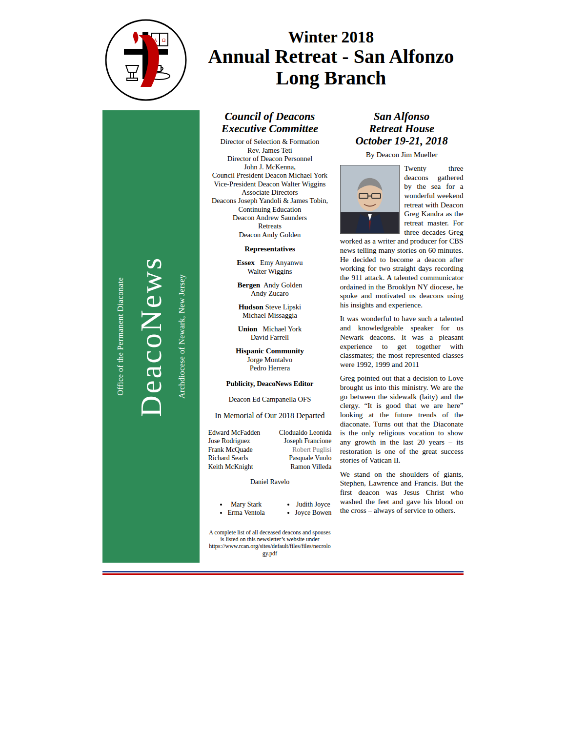A Ω
Winter 2018
Annual Retreat - San Alfonzo
Long Branch
Office of the Permanent Diaconate DeacoNews Archdiocese of Newark, New Jersey
Council of Deacons
Executive Committee
Director of Selection & Formation
Rev. James Teti
Director of Deacon Personnel
John J. McKenna,
Council President Deacon Michael York
Vice-President Deacon Walter Wiggins
Associate Directors
Deacons Joseph Yandoli & James Tobin,
Continuing Education
Deacon Andrew Saunders
Retreats
Deacon Andy Golden
Representatives
Essex Emy Anyanwu
Walter Wiggins
Bergen Andy Golden
Andy Zucaro
Hudson Steve Lipski
Michael Missaggia
Union Michael York
David Farrell
Hispanic Community
Jorge Montalvo
Pedro Herrera
Publicity, DeacoNews Editor
Deacon Ed Campanella OFS
In Memorial of Our 2018 Departed
Edward McFadden
Jose Rodriguez
Frank McQuade
Richard Searls
Keith McKnight
Clodualdo Leonida
Joseph Francione
Robert Puglisi
Pasquale Vuolo
Ramon Villeda
Daniel Ravelo
Mary Stark
Erma Ventola
Judith Joyce
Joyce Bowen
A complete list of all deceased deacons and spouses
is listed on this newsletter’s website under
https://www.rcan.org/sites/default/files/files/necrology.pdf
San Alfonso
Retreat House
October 19-21, 2018
By Deacon Jim Mueller
Twenty three deacons gathered by the sea for a wonderful weekend retreat with Deacon Greg Kandra as the retreat master. For three decades Greg worked as a writer and producer for CBS news telling many stories on 60 minutes. He decided to become a deacon after working for two straight days recording the 911 attack. A talented communicator ordained in the Brooklyn NY diocese, he spoke and motivated us deacons using his insights and experience.
It was wonderful to have such a talented and knowledgeable speaker for us Newark deacons. It was a pleasant experience to get together with classmates; the most represented classes were 1992, 1999 and 2011
Greg pointed out that a decision to Love brought us into this ministry. We are the go between the sidewalk (laity) and the clergy. “It is good that we are here” looking at the future trends of the diaconate. Turns out that the Diaconate is the only religious vocation to show any growth in the last 20 years – its restoration is one of the great success stories of Vatican II.
We stand on the shoulders of giants, Stephen, Lawrence and Francis. But the first deacon was Jesus Christ who washed the feet and gave his blood on the cross – always of service to others.